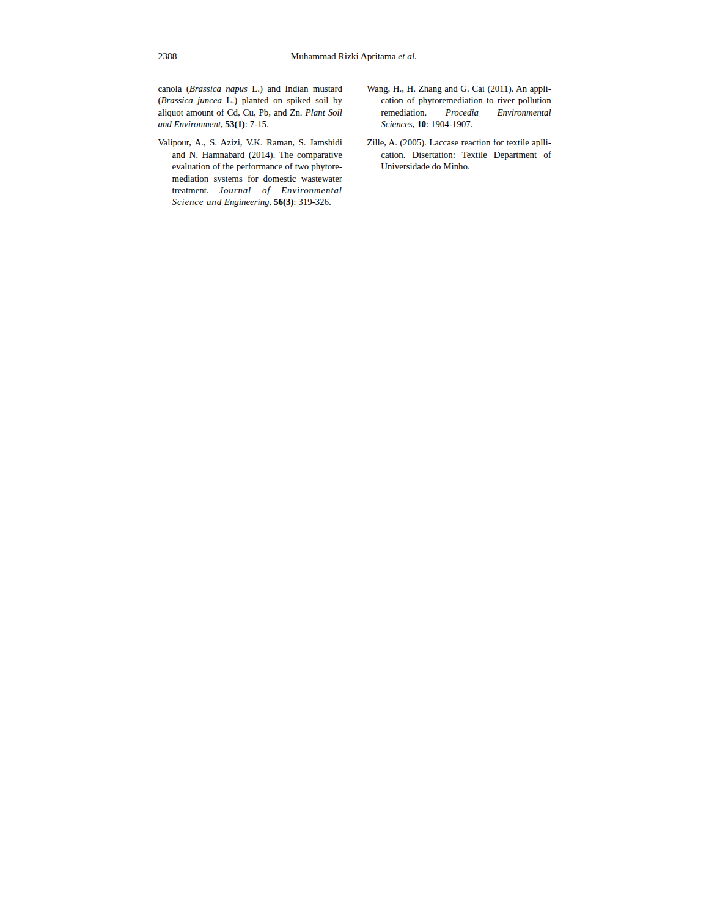2388
Muhammad Rizki Apritama et al.
canola (Brassica napus L.) and Indian mustard (Brassica juncea L.) planted on spiked soil by aliquot amount of Cd, Cu, Pb, and Zn. Plant Soil and Environment, 53(1): 7-15.
Valipour, A., S. Azizi, V.K. Raman, S. Jamshidi and N. Hamnabard (2014). The comparative evaluation of the performance of two phytoremediation systems for domestic wastewater treatment. Journal of Environmental Science and Engineering, 56(3): 319-326.
Wang, H., H. Zhang and G. Cai (2011). An application of phytoremediation to river pollution remediation. Procedia Environmental Sciences, 10: 1904-1907.
Zille, A. (2005). Laccase reaction for textile apllication. Disertation: Textile Department of Universidade do Minho.